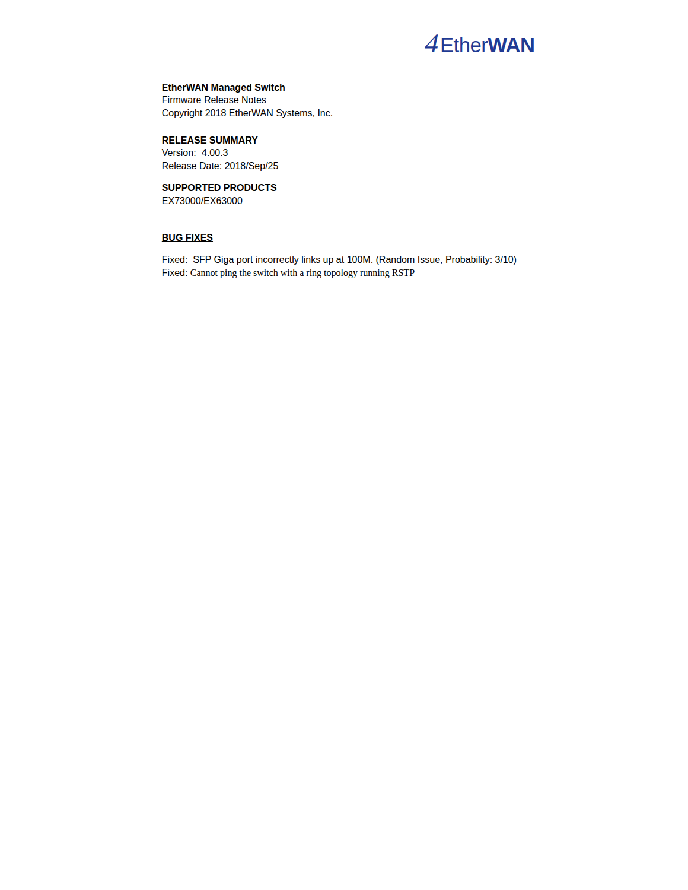4 Ether WAN
EtherWAN Managed Switch
Firmware Release Notes
Copyright 2018 EtherWAN Systems, Inc.
RELEASE SUMMARY
Version: 4.00.3
Release Date: 2018/Sep/25
SUPPORTED PRODUCTS
EX73000/EX63000
BUG FIXES
Fixed: SFP Giga port incorrectly links up at 100M. (Random Issue, Probability: 3/10)
Fixed: Cannot ping the switch with a ring topology running RSTP